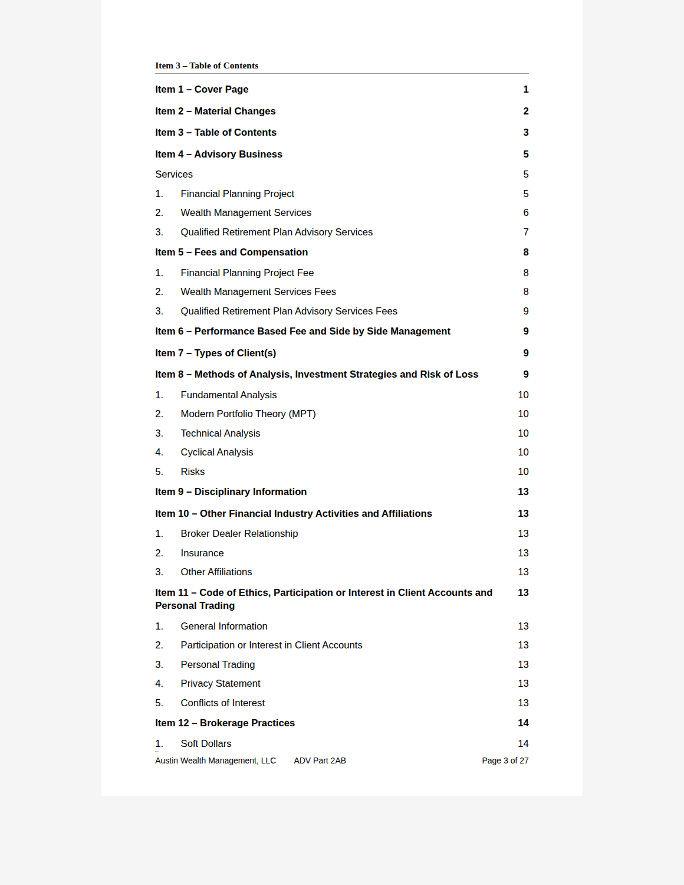Item 3 – Table of Contents
| Item 1 – Cover Page | 1 |
| Item 2 – Material Changes | 2 |
| Item 3 – Table of Contents | 3 |
| Item 4 – Advisory Business | 5 |
| Services | 5 |
| 1. | Financial Planning Project | 5 |
| 2. | Wealth Management Services | 6 |
| 3. | Qualified Retirement Plan Advisory Services | 7 |
| Item 5 – Fees and Compensation | 8 |
| 1. | Financial Planning Project Fee | 8 |
| 2. | Wealth Management Services Fees | 8 |
| 3. | Qualified Retirement Plan Advisory Services Fees | 9 |
| Item 6 – Performance Based Fee and Side by Side Management | 9 |
| Item 7 – Types of Client(s) | 9 |
| Item 8 – Methods of Analysis, Investment Strategies and Risk of Loss | 9 |
| 1. | Fundamental Analysis | 10 |
| 2. | Modern Portfolio Theory (MPT) | 10 |
| 3. | Technical Analysis | 10 |
| 4. | Cyclical Analysis | 10 |
| 5. | Risks | 10 |
| Item 9 – Disciplinary Information | 13 |
| Item 10 – Other Financial Industry Activities and Affiliations | 13 |
| 1. | Broker Dealer Relationship | 13 |
| 2. | Insurance | 13 |
| 3. | Other Affiliations | 13 |
| Item 11 – Code of Ethics, Participation or Interest in Client Accounts and Personal Trading | 13 |
| 1. | General Information | 13 |
| 2. | Participation or Interest in Client Accounts | 13 |
| 3. | Personal Trading | 13 |
| 4. | Privacy Statement | 13 |
| 5. | Conflicts of Interest | 13 |
| Item 12 – Brokerage Practices | 14 |
| 1. | Soft Dollars | 14 |
Austin Wealth Management, LLCADV Part 2AB
Page 3 of 27